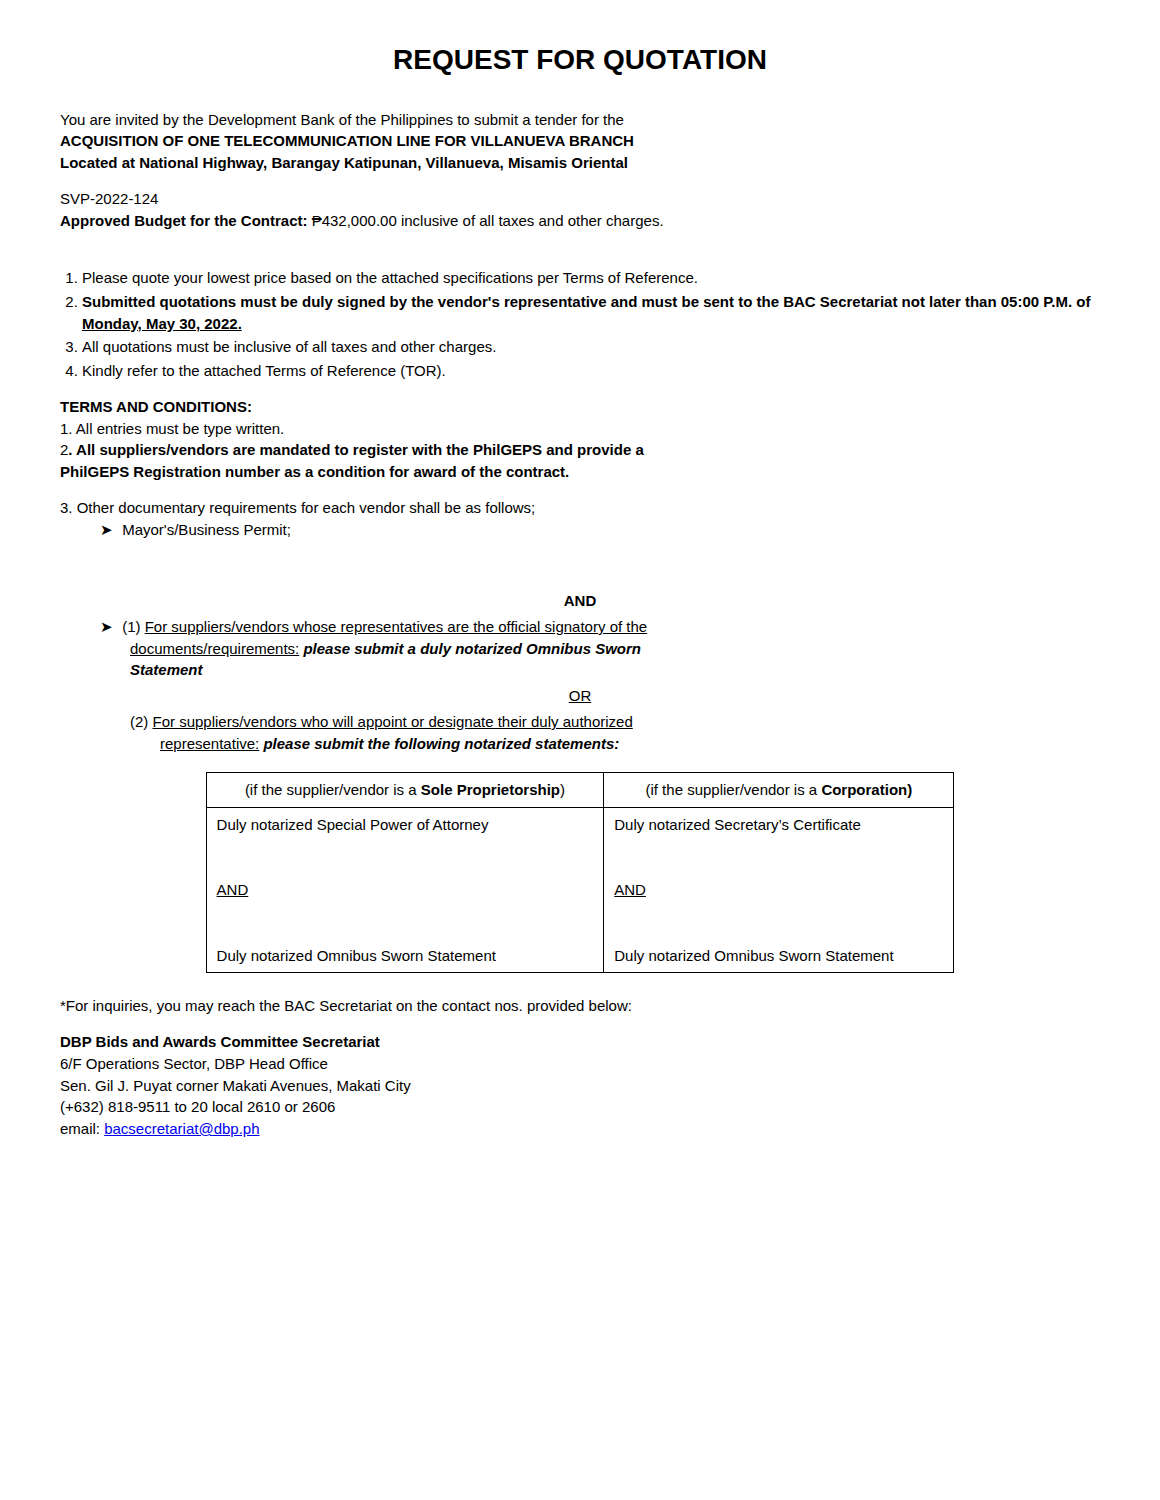REQUEST FOR QUOTATION
You are invited by the Development Bank of the Philippines to submit a tender for the
ACQUISITION OF ONE TELECOMMUNICATION LINE FOR VILLANUEVA BRANCH
Located at National Highway, Barangay Katipunan, Villanueva, Misamis Oriental
SVP-2022-124
Approved Budget for the Contract: ₱432,000.00 inclusive of all taxes and other charges.
Please quote your lowest price based on the attached specifications per Terms of Reference.
Submitted quotations must be duly signed by the vendor's representative and must be sent to the BAC Secretariat not later than 05:00 P.M. of Monday, May 30, 2022.
All quotations must be inclusive of all taxes and other charges.
Kindly refer to the attached Terms of Reference (TOR).
TERMS AND CONDITIONS:
1. All entries must be type written.
2. All suppliers/vendors are mandated to register with the PhilGEPS and provide a
PhilGEPS Registration number as a condition for award of the contract.
3. Other documentary requirements for each vendor shall be as follows;
➤ Mayor's/Business Permit;
AND
➤ (1) For suppliers/vendors whose representatives are the official signatory of the
documents/requirements: please submit a duly notarized Omnibus Sworn
Statement
OR
(2) For suppliers/vendors who will appoint or designate their duly authorized
representative: please submit the following notarized statements:
| (if the supplier/vendor is a Sole Proprietorship ) | (if the supplier/vendor is a Corporation) |
| --- | --- |
| Duly notarized Special Power of Attorney AND Duly notarized Omnibus Sworn Statement | Duly notarized Secretary’s Certificate AND Duly notarized Omnibus Sworn Statement |
*For inquiries, you may reach the BAC Secretariat on the contact nos. provided below:
DBP Bids and Awards Committee Secretariat
6/F Operations Sector, DBP Head Office
Sen. Gil J. Puyat corner Makati Avenues, Makati City
(+632) 818-9511 to 20 local 2610 or 2606
email: bacsecretariat@dbp.ph